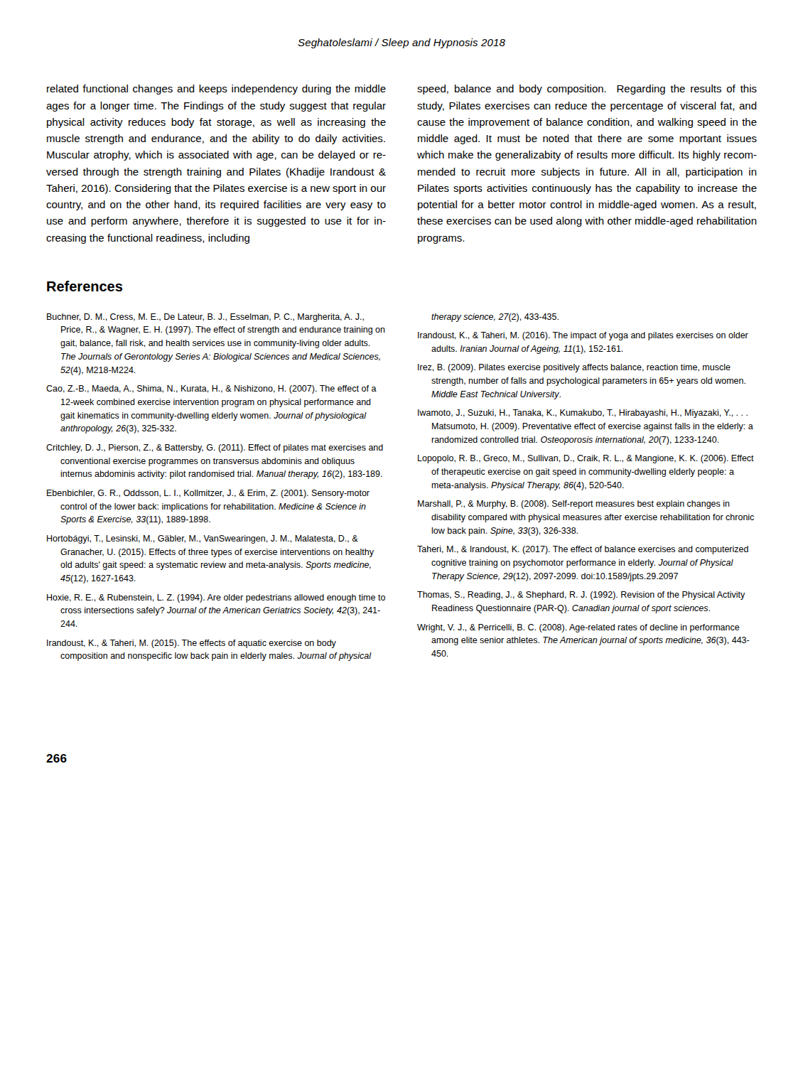Seghatoleslami / Sleep and Hypnosis 2018
related functional changes and keeps independency during the middle ages for a longer time. The Findings of the study suggest that regular physical activity reduces body fat storage, as well as increasing the muscle strength and endurance, and the ability to do daily activities. Muscular atrophy, which is associated with age, can be delayed or reversed through the strength training and Pilates (Khadije Irandoust & Taheri, 2016). Considering that the Pilates exercise is a new sport in our country, and on the other hand, its required facilities are very easy to use and perform anywhere, therefore it is suggested to use it for increasing the functional readiness, including
speed, balance and body composition. Regarding the results of this study, Pilates exercises can reduce the percentage of visceral fat, and cause the improvement of balance condition, and walking speed in the middle aged. It must be noted that there are some mportant issues which make the generalizabity of results more difficult. Its highly recommended to recruit more subjects in future. All in all, participation in Pilates sports activities continuously has the capability to increase the potential for a better motor control in middle-aged women. As a result, these exercises can be used along with other middle-aged rehabilitation programs.
References
Buchner, D. M., Cress, M. E., De Lateur, B. J., Esselman, P. C., Margherita, A. J., Price, R., & Wagner, E. H. (1997). The effect of strength and endurance training on gait, balance, fall risk, and health services use in community-living older adults. The Journals of Gerontology Series A: Biological Sciences and Medical Sciences, 52(4), M218-M224.
Cao, Z.-B., Maeda, A., Shima, N., Kurata, H., & Nishizono, H. (2007). The effect of a 12-week combined exercise intervention program on physical performance and gait kinematics in community-dwelling elderly women. Journal of physiological anthropology, 26(3), 325-332.
Critchley, D. J., Pierson, Z., & Battersby, G. (2011). Effect of pilates mat exercises and conventional exercise programmes on transversus abdominis and obliquus internus abdominis activity: pilot randomised trial. Manual therapy, 16(2), 183-189.
Ebenbichler, G. R., Oddsson, L. I., Kollmitzer, J., & Erim, Z. (2001). Sensory-motor control of the lower back: implications for rehabilitation. Medicine & Science in Sports & Exercise, 33(11), 1889-1898.
Hortobágyi, T., Lesinski, M., Gäbler, M., VanSwearingen, J. M., Malatesta, D., & Granacher, U. (2015). Effects of three types of exercise interventions on healthy old adults' gait speed: a systematic review and meta-analysis. Sports medicine, 45(12), 1627-1643.
Hoxie, R. E., & Rubenstein, L. Z. (1994). Are older pedestrians allowed enough time to cross intersections safely? Journal of the American Geriatrics Society, 42(3), 241-244.
Irandoust, K., & Taheri, M. (2015). The effects of aquatic exercise on body composition and nonspecific low back pain in elderly males. Journal of physical therapy science, 27(2), 433-435.
Irandoust, K., & Taheri, M. (2016). The impact of yoga and pilates exercises on older adults. Iranian Journal of Ageing, 11(1), 152-161.
Irez, B. (2009). Pilates exercise positively affects balance, reaction time, muscle strength, number of falls and psychological parameters in 65+ years old women. Middle East Technical University.
Iwamoto, J., Suzuki, H., Tanaka, K., Kumakubo, T., Hirabayashi, H., Miyazaki, Y., . . . Matsumoto, H. (2009). Preventative effect of exercise against falls in the elderly: a randomized controlled trial. Osteoporosis international, 20(7), 1233-1240.
Lopopolo, R. B., Greco, M., Sullivan, D., Craik, R. L., & Mangione, K. K. (2006). Effect of therapeutic exercise on gait speed in community-dwelling elderly people: a meta-analysis. Physical Therapy, 86(4), 520-540.
Marshall, P., & Murphy, B. (2008). Self-report measures best explain changes in disability compared with physical measures after exercise rehabilitation for chronic low back pain. Spine, 33(3), 326-338.
Taheri, M., & Irandoust, K. (2017). The effect of balance exercises and computerized cognitive training on psychomotor performance in elderly. Journal of Physical Therapy Science, 29(12), 2097-2099. doi:10.1589/jpts.29.2097
Thomas, S., Reading, J., & Shephard, R. J. (1992). Revision of the Physical Activity Readiness Questionnaire (PAR-Q). Canadian journal of sport sciences.
Wright, V. J., & Perricelli, B. C. (2008). Age-related rates of decline in performance among elite senior athletes. The American journal of sports medicine, 36(3), 443-450.
266